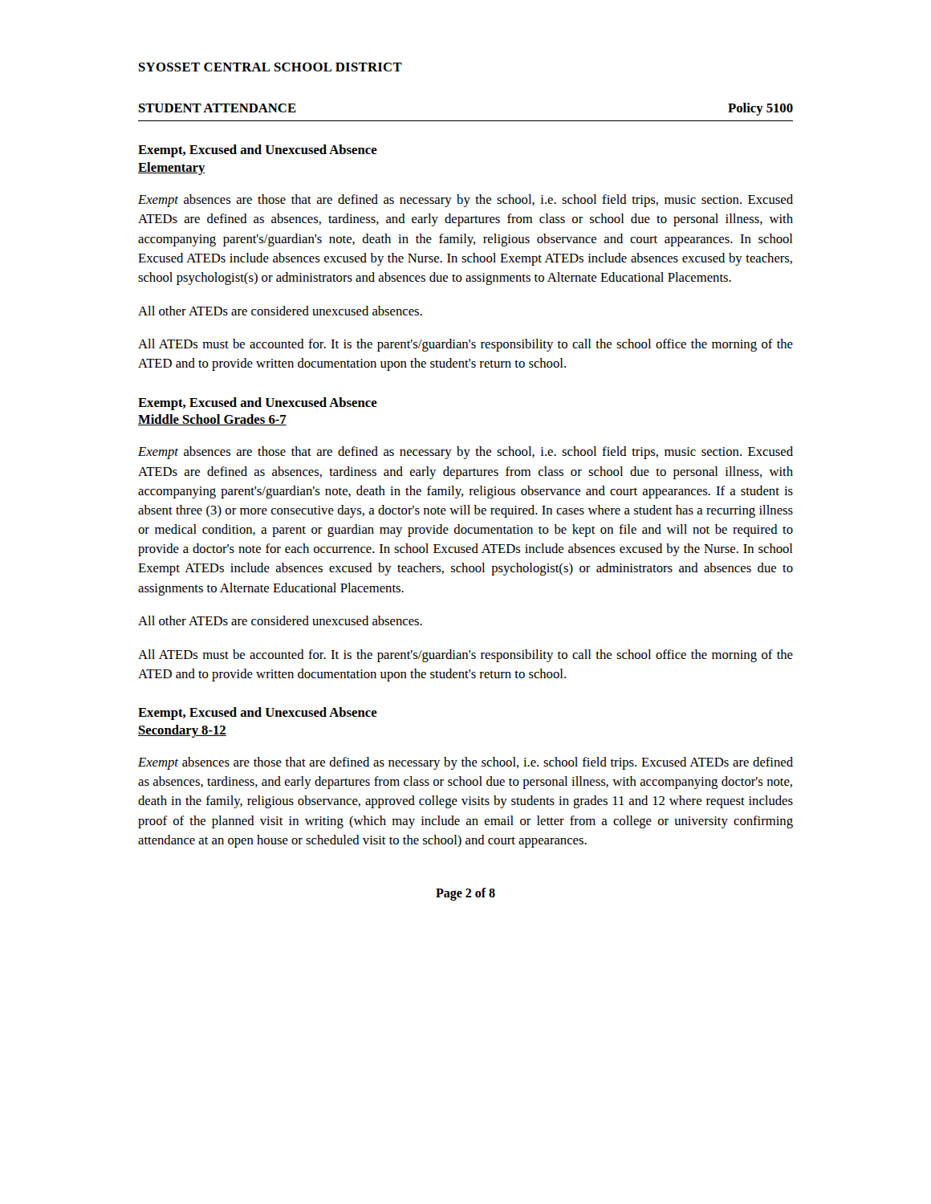SYOSSET CENTRAL SCHOOL DISTRICT
STUDENT ATTENDANCE Policy 5100
Exempt, Excused and Unexcused Absence Elementary
Exempt absences are those that are defined as necessary by the school, i.e. school field trips, music section. Excused ATEDs are defined as absences, tardiness, and early departures from class or school due to personal illness, with accompanying parent's/guardian's note, death in the family, religious observance and court appearances. In school Excused ATEDs include absences excused by the Nurse. In school Exempt ATEDs include absences excused by teachers, school psychologist(s) or administrators and absences due to assignments to Alternate Educational Placements.
All other ATEDs are considered unexcused absences.
All ATEDs must be accounted for. It is the parent's/guardian's responsibility to call the school office the morning of the ATED and to provide written documentation upon the student's return to school.
Exempt, Excused and Unexcused Absence Middle School Grades 6-7
Exempt absences are those that are defined as necessary by the school, i.e. school field trips, music section. Excused ATEDs are defined as absences, tardiness and early departures from class or school due to personal illness, with accompanying parent's/guardian's note, death in the family, religious observance and court appearances. If a student is absent three (3) or more consecutive days, a doctor's note will be required. In cases where a student has a recurring illness or medical condition, a parent or guardian may provide documentation to be kept on file and will not be required to provide a doctor's note for each occurrence. In school Excused ATEDs include absences excused by the Nurse. In school Exempt ATEDs include absences excused by teachers, school psychologist(s) or administrators and absences due to assignments to Alternate Educational Placements.
All other ATEDs are considered unexcused absences.
All ATEDs must be accounted for. It is the parent's/guardian's responsibility to call the school office the morning of the ATED and to provide written documentation upon the student's return to school.
Exempt, Excused and Unexcused Absence Secondary 8-12
Exempt absences are those that are defined as necessary by the school, i.e. school field trips. Excused ATEDs are defined as absences, tardiness, and early departures from class or school due to personal illness, with accompanying doctor's note, death in the family, religious observance, approved college visits by students in grades 11 and 12 where request includes proof of the planned visit in writing (which may include an email or letter from a college or university confirming attendance at an open house or scheduled visit to the school) and court appearances.
Page 2 of 8